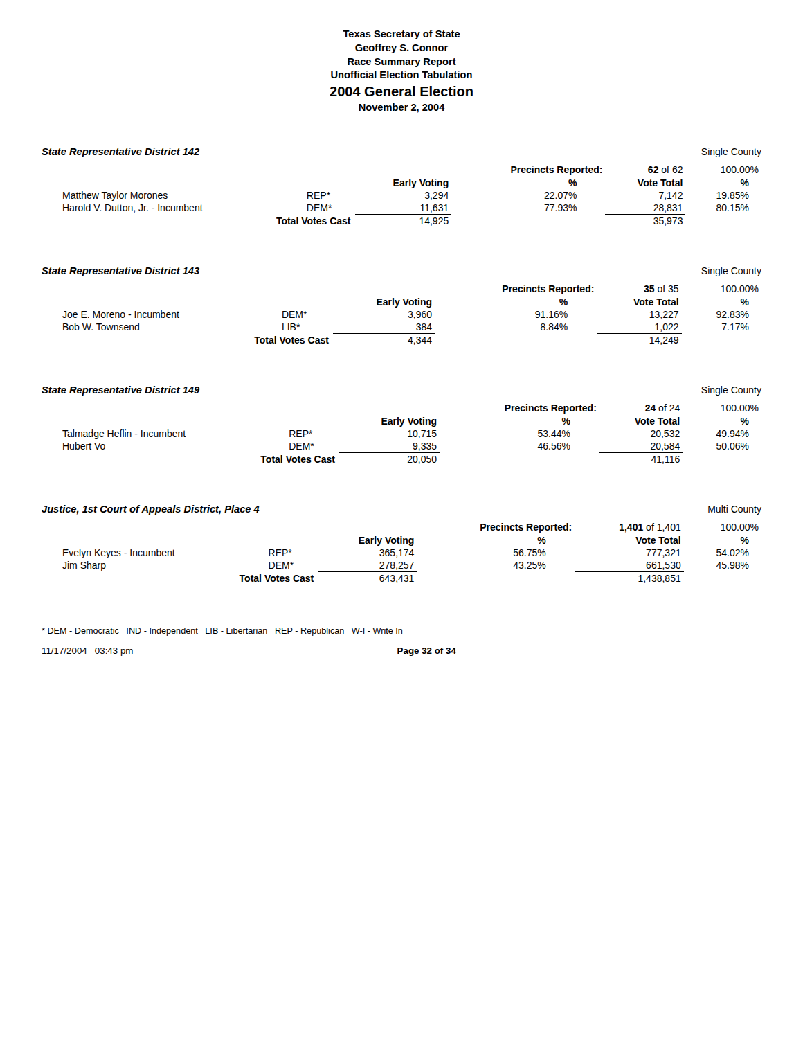Texas Secretary of State
Geoffrey S. Connor
Race Summary Report
Unofficial Election Tabulation
2004 General Election
November 2, 2004
State Representative District 142 Single County
| | Precincts Reported: | 62 of 62 | 100.00% |
| | | Early Voting | % | | Vote Total | % |
| Matthew Taylor Morones | REP* | 3,294 | 22.07% | | 7,142 | 19.85% |
| Harold V. Dutton, Jr. - Incumbent | DEM* | 11,631 | 77.93% | | 28,831 | 80.15% |
| Total Votes Cast | 14,925 | | | 35,973 | |
State Representative District 143 Single County
| | Precincts Reported: | 35 of 35 | 100.00% |
| | | Early Voting | % | | Vote Total | % |
| Joe E. Moreno - Incumbent | DEM* | 3,960 | 91.16% | | 13,227 | 92.83% |
| Bob W. Townsend | LIB* | 384 | 8.84% | | 1,022 | 7.17% |
| Total Votes Cast | 4,344 | | | 14,249 | |
State Representative District 149 Single County
| | Precincts Reported: | 24 of 24 | 100.00% |
| | | Early Voting | % | | Vote Total | % |
| Talmadge Heflin - Incumbent | REP* | 10,715 | 53.44% | | 20,532 | 49.94% |
| Hubert Vo | DEM* | 9,335 | 46.56% | | 20,584 | 50.06% |
| Total Votes Cast | 20,050 | | | 41,116 | |
Justice, 1st Court of Appeals District, Place 4 Multi County
| | Precincts Reported: | 1,401 of 1,401 | 100.00% |
| | | Early Voting | % | | Vote Total | % |
| Evelyn Keyes - Incumbent | REP* | 365,174 | 56.75% | | 777,321 | 54.02% |
| Jim Sharp | DEM* | 278,257 | 43.25% | | 661,530 | 45.98% |
| Total Votes Cast | 643,431 | | | 1,438,851 | |
* DEM - Democratic IND - Independent LIB - Libertarian REP - Republican W-I - Write In
11/17/2004 03:43 pm Page 32 of 34